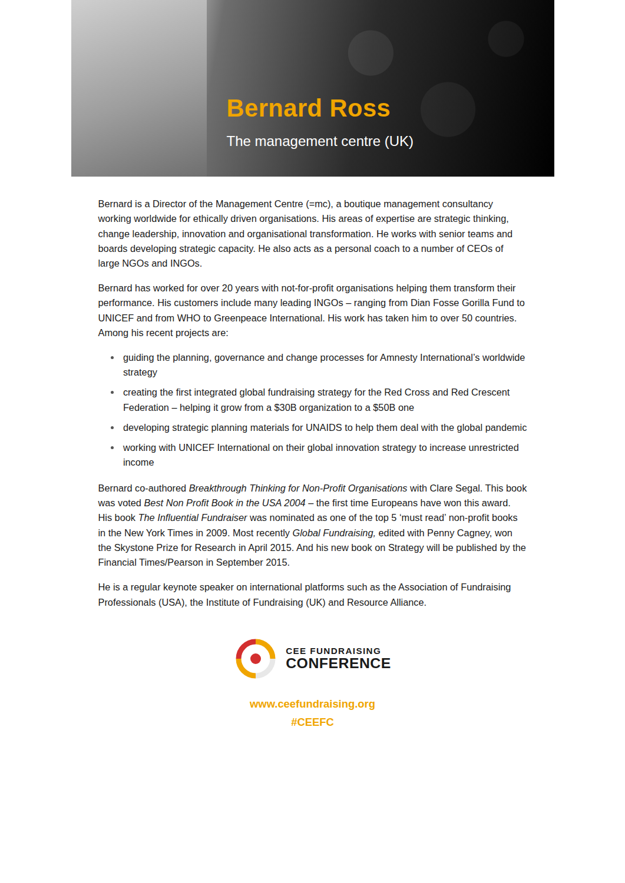Bernard Ross
The management centre (UK)
Bernard is a Director of the Management Centre (=mc), a boutique management consultancy working worldwide for ethically driven organisations. His areas of expertise are strategic thinking, change leadership, innovation and organisational transformation. He works with senior teams and boards developing strategic capacity. He also acts as a personal coach to a number of CEOs of large NGOs and INGOs.
Bernard has worked for over 20 years with not-for-profit organisations helping them transform their performance. His customers include many leading INGOs – ranging from Dian Fosse Gorilla Fund to UNICEF and from WHO to Greenpeace International. His work has taken him to over 50 countries. Among his recent projects are:
guiding the planning, governance and change processes for Amnesty International’s worldwide strategy
creating the first integrated global fundraising strategy for the Red Cross and Red Crescent Federation – helping it grow from a $30B organization to a $50B one
developing strategic planning materials for UNAIDS to help them deal with the global pandemic
working with UNICEF International on their global innovation strategy to increase unrestricted income
Bernard co-authored Breakthrough Thinking for Non-Profit Organisations with Clare Segal. This book was voted Best Non Profit Book in the USA 2004 – the first time Europeans have won this award. His book The Influential Fundraiser was nominated as one of the top 5 ‘must read’ non-profit books in the New York Times in 2009. Most recently Global Fundraising, edited with Penny Cagney, won the Skystone Prize for Research in April 2015. And his new book on Strategy will be published by the Financial Times/Pearson in September 2015.
He is a regular keynote speaker on international platforms such as the Association of Fundraising Professionals (USA), the Institute of Fundraising (UK) and Resource Alliance.
CEE FUNDRAISING
CONFERENCE
www.ceefundraising.org
#CEEFC